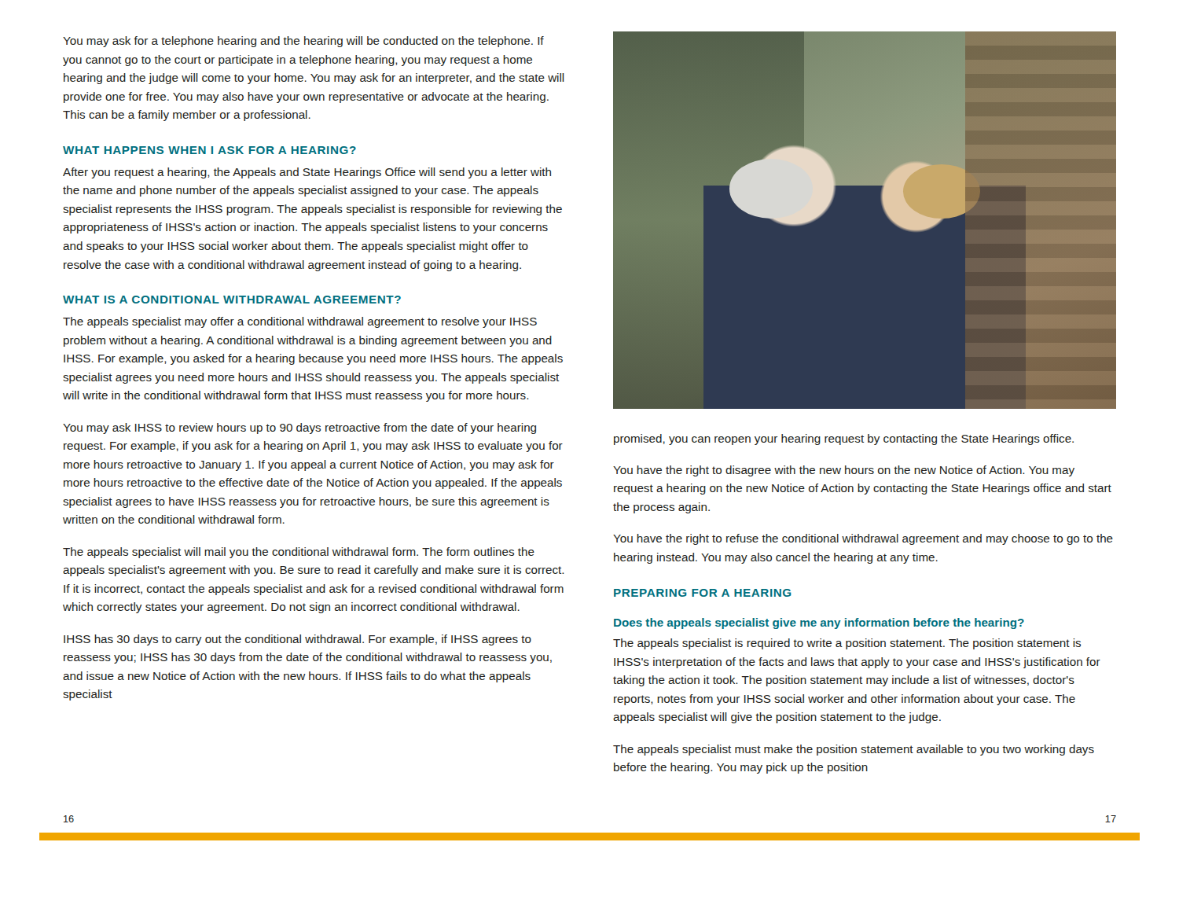You may ask for a telephone hearing and the hearing will be conducted on the telephone. If you cannot go to the court or participate in a telephone hearing, you may request a home hearing and the judge will come to your home. You may ask for an interpreter, and the state will provide one for free. You may also have your own representative or advocate at the hearing. This can be a family member or a professional.
What happens when I ask for a hearing?
After you request a hearing, the Appeals and State Hearings Office will send you a letter with the name and phone number of the appeals specialist assigned to your case. The appeals specialist represents the IHSS program. The appeals specialist is responsible for reviewing the appropriateness of IHSS's action or inaction. The appeals specialist listens to your concerns and speaks to your IHSS social worker about them. The appeals specialist might offer to resolve the case with a conditional withdrawal agreement instead of going to a hearing.
What is a conditional withdrawal agreement?
The appeals specialist may offer a conditional withdrawal agreement to resolve your IHSS problem without a hearing. A conditional withdrawal is a binding agreement between you and IHSS. For example, you asked for a hearing because you need more IHSS hours. The appeals specialist agrees you need more hours and IHSS should reassess you. The appeals specialist will write in the conditional withdrawal form that IHSS must reassess you for more hours.
You may ask IHSS to review hours up to 90 days retroactive from the date of your hearing request. For example, if you ask for a hearing on April 1, you may ask IHSS to evaluate you for more hours retroactive to January 1. If you appeal a current Notice of Action, you may ask for more hours retroactive to the effective date of the Notice of Action you appealed. If the appeals specialist agrees to have IHSS reassess you for retroactive hours, be sure this agreement is written on the conditional withdrawal form.
The appeals specialist will mail you the conditional withdrawal form. The form outlines the appeals specialist's agreement with you. Be sure to read it carefully and make sure it is correct. If it is incorrect, contact the appeals specialist and ask for a revised conditional withdrawal form which correctly states your agreement. Do not sign an incorrect conditional withdrawal.
IHSS has 30 days to carry out the conditional withdrawal. For example, if IHSS agrees to reassess you; IHSS has 30 days from the date of the conditional withdrawal to reassess you, and issue a new Notice of Action with the new hours. If IHSS fails to do what the appeals specialist
16
promised, you can reopen your hearing request by contacting the State Hearings office.
You have the right to disagree with the new hours on the new Notice of Action. You may request a hearing on the new Notice of Action by contacting the State Hearings office and start the process again.
You have the right to refuse the conditional withdrawal agreement and may choose to go to the hearing instead. You may also cancel the hearing at any time.
Preparing for a hearing
Does the appeals specialist give me any information before the hearing?
The appeals specialist is required to write a position statement. The position statement is IHSS's interpretation of the facts and laws that apply to your case and IHSS's justification for taking the action it took. The position statement may include a list of witnesses, doctor's reports, notes from your IHSS social worker and other information about your case. The appeals specialist will give the position statement to the judge.
The appeals specialist must make the position statement available to you two working days before the hearing. You may pick up the position
17